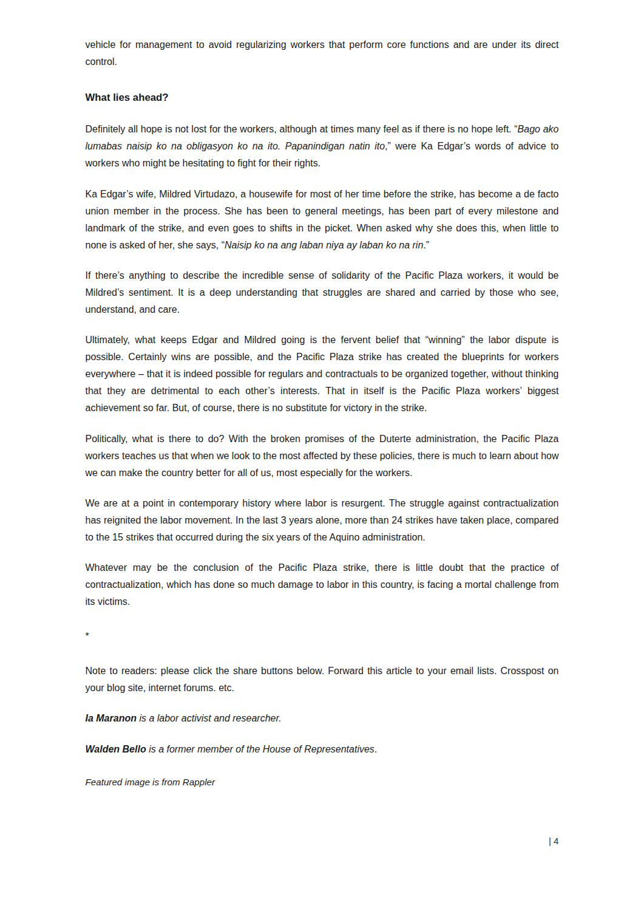vehicle for management to avoid regularizing workers that perform core functions and are under its direct control.
What lies ahead?
Definitely all hope is not lost for the workers, although at times many feel as if there is no hope left. “Bago ako lumabas naisip ko na obligasyon ko na ito. Papanindigan natin ito,” were Ka Edgar’s words of advice to workers who might be hesitating to fight for their rights.
Ka Edgar’s wife, Mildred Virtudazo, a housewife for most of her time before the strike, has become a de facto union member in the process. She has been to general meetings, has been part of every milestone and landmark of the strike, and even goes to shifts in the picket. When asked why she does this, when little to none is asked of her, she says, “Naisip ko na ang laban niya ay laban ko na rin.”
If there’s anything to describe the incredible sense of solidarity of the Pacific Plaza workers, it would be Mildred’s sentiment. It is a deep understanding that struggles are shared and carried by those who see, understand, and care.
Ultimately, what keeps Edgar and Mildred going is the fervent belief that “winning” the labor dispute is possible. Certainly wins are possible, and the Pacific Plaza strike has created the blueprints for workers everywhere – that it is indeed possible for regulars and contractuals to be organized together, without thinking that they are detrimental to each other’s interests. That in itself is the Pacific Plaza workers’ biggest achievement so far. But, of course, there is no substitute for victory in the strike.
Politically, what is there to do? With the broken promises of the Duterte administration, the Pacific Plaza workers teaches us that when we look to the most affected by these policies, there is much to learn about how we can make the country better for all of us, most especially for the workers.
We are at a point in contemporary history where labor is resurgent. The struggle against contractualization has reignited the labor movement. In the last 3 years alone, more than 24 strikes have taken place, compared to the 15 strikes that occurred during the six years of the Aquino administration.
Whatever may be the conclusion of the Pacific Plaza strike, there is little doubt that the practice of contractualization, which has done so much damage to labor in this country, is facing a mortal challenge from its victims.
*
Note to readers: please click the share buttons below. Forward this article to your email lists. Crosspost on your blog site, internet forums. etc.
Ia Maranon is a labor activist and researcher.
Walden Bello is a former member of the House of Representatives.
Featured image is from Rappler
| 4